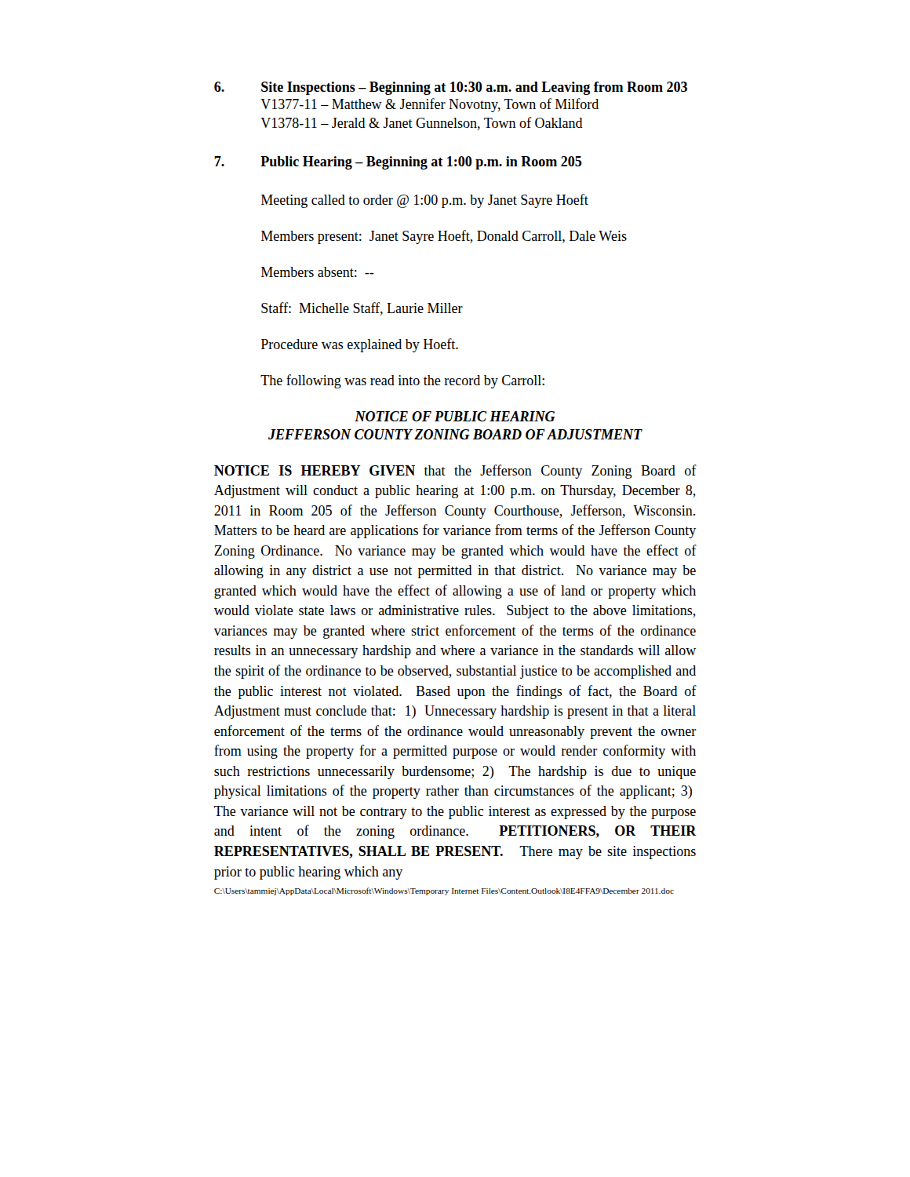6.
Site Inspections – Beginning at 10:30 a.m. and Leaving from Room 203
V1377-11 – Matthew & Jennifer Novotny, Town of Milford
V1378-11 – Jerald & Janet Gunnelson, Town of Oakland
7.
Public Hearing – Beginning at 1:00 p.m. in Room 205
Meeting called to order @ 1:00 p.m. by Janet Sayre Hoeft
Members present: Janet Sayre Hoeft, Donald Carroll, Dale Weis
Members absent: --
Staff: Michelle Staff, Laurie Miller
Procedure was explained by Hoeft.
The following was read into the record by Carroll:
NOTICE OF PUBLIC HEARING
JEFFERSON COUNTY ZONING BOARD OF ADJUSTMENT
NOTICE IS HEREBY GIVEN that the Jefferson County Zoning Board of Adjustment will conduct a public hearing at 1:00 p.m. on Thursday, December 8, 2011 in Room 205 of the Jefferson County Courthouse, Jefferson, Wisconsin. Matters to be heard are applications for variance from terms of the Jefferson County Zoning Ordinance. No variance may be granted which would have the effect of allowing in any district a use not permitted in that district. No variance may be granted which would have the effect of allowing a use of land or property which would violate state laws or administrative rules. Subject to the above limitations, variances may be granted where strict enforcement of the terms of the ordinance results in an unnecessary hardship and where a variance in the standards will allow the spirit of the ordinance to be observed, substantial justice to be accomplished and the public interest not violated. Based upon the findings of fact, the Board of Adjustment must conclude that: 1) Unnecessary hardship is present in that a literal enforcement of the terms of the ordinance would unreasonably prevent the owner from using the property for a permitted purpose or would render conformity with such restrictions unnecessarily burdensome; 2) The hardship is due to unique physical limitations of the property rather than circumstances of the applicant; 3) The variance will not be contrary to the public interest as expressed by the purpose and intent of the zoning ordinance. PETITIONERS, OR THEIR REPRESENTATIVES, SHALL BE PRESENT. There may be site inspections prior to public hearing which any
C:\Users\tammiej\AppData\Local\Microsoft\Windows\Temporary Internet Files\Content.Outlook\I8E4FFA9\December 2011.doc